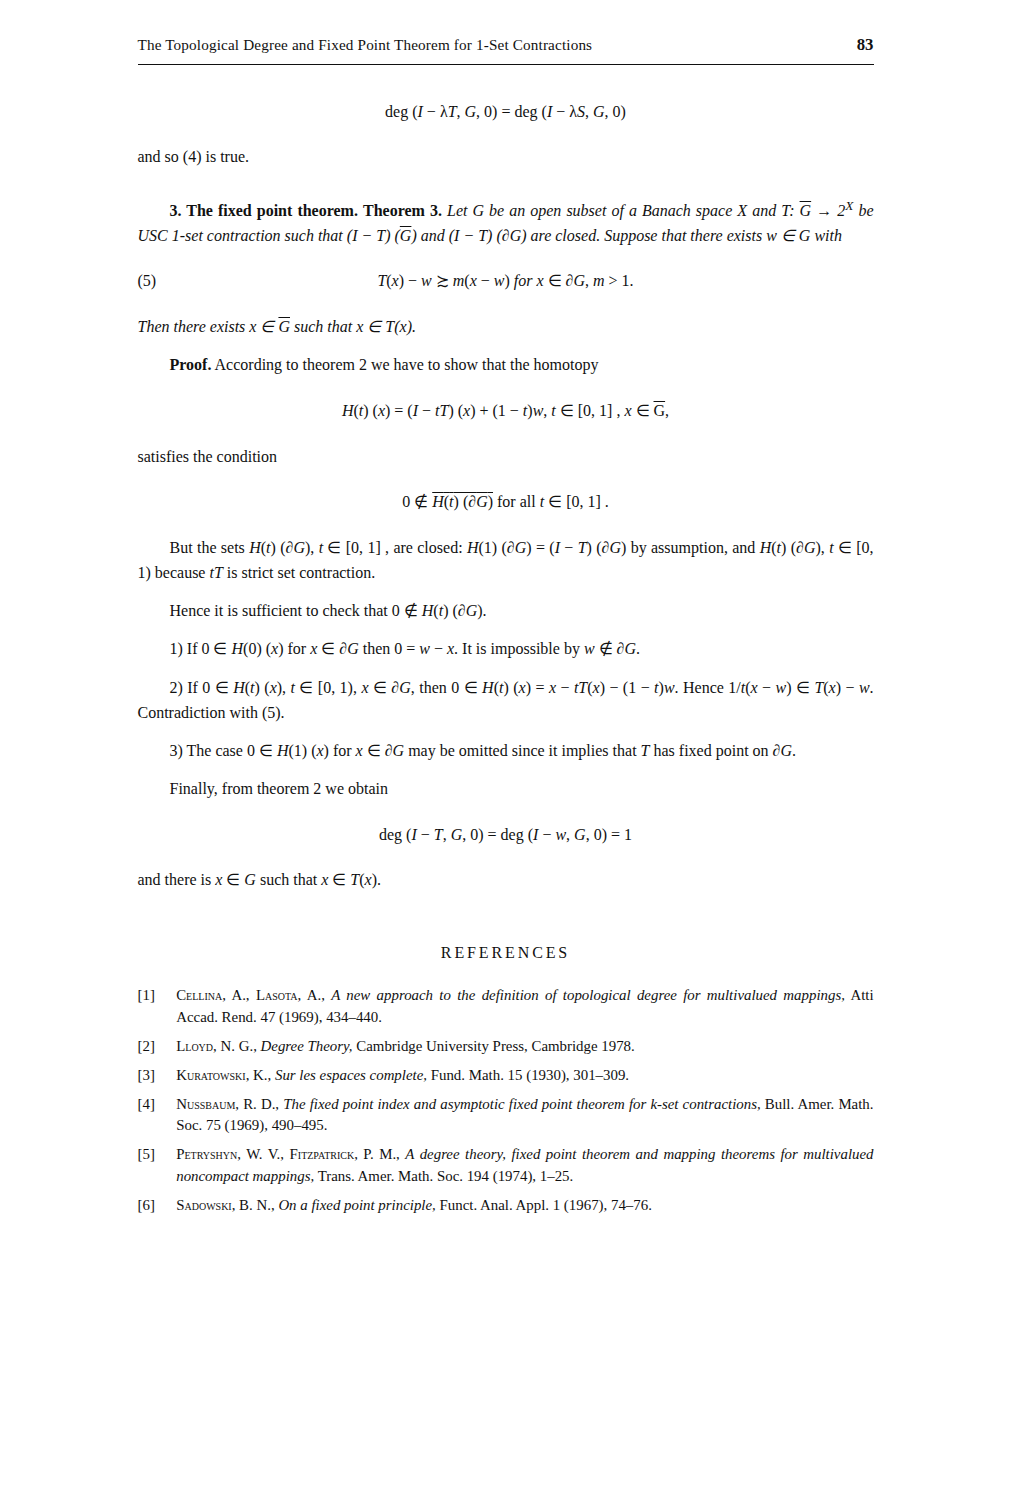The Topological Degree and Fixed Point Theorem for 1-Set Contractions 83
deg (I − λT, G, 0) = deg (I − λS, G, 0)
and so (4) is true.
3. The fixed point theorem. Theorem 3. Let G be an open subset of a Banach space X and T: G → 2X be USC 1-set contraction such that (I − T) (G) and (I − T) (∂G) are closed. Suppose that there exists w ∈ G with
(5) T(x) − w ≿ m(x − w) for x ∈ ∂G, m > 1.
Then there exists x ∈ G such that x ∈ T(x).
Proof. According to theorem 2 we have to show that the homotopy
H(t) (x) = (I − tT) (x) + (1 − t)w, t ∈ [0, 1] , x ∈ G,
satisfies the condition
0 ∉ H(t) (∂G) for all t ∈ [0, 1] .
But the sets H(t) (∂G), t ∈ [0, 1] , are closed: H(1) (∂G) = (I − T) (∂G) by assumption, and H(t) (∂G), t ∈ [0, 1) because tT is strict set contraction.
Hence it is sufficient to check that 0 ∉ H(t) (∂G).
1) If 0 ∈ H(0) (x) for x ∈ ∂G then 0 = w − x. It is impossible by w ∉ ∂G.
2) If 0 ∈ H(t) (x), t ∈ [0, 1), x ∈ ∂G, then 0 ∈ H(t) (x) = x − tT(x) − (1 − t)w. Hence 1/t(x − w) ∈ T(x) − w. Contradiction with (5).
3) The case 0 ∈ H(1) (x) for x ∈ ∂G may be omitted since it implies that T has fixed point on ∂G.
Finally, from theorem 2 we obtain
deg (I − T, G, 0) = deg (I − w, G, 0) = 1
and there is x ∈ G such that x ∈ T(x).
References
Cellina, A., Lasota, A., A new approach to the definition of topological degree for multivalued mappings, Atti Accad. Rend. 47 (1969), 434–440.
Lloyd, N. G., Degree Theory, Cambridge University Press, Cambridge 1978.
Kuratowski, K., Sur les espaces complete, Fund. Math. 15 (1930), 301–309.
Nussbaum, R. D., The fixed point index and asymptotic fixed point theorem for k-set contractions, Bull. Amer. Math. Soc. 75 (1969), 490–495.
Petryshyn, W. V., Fitzpatrick, P. M., A degree theory, fixed point theorem and mapping theorems for multivalued noncompact mappings, Trans. Amer. Math. Soc. 194 (1974), 1–25.
Sadowski, B. N., On a fixed point principle, Funct. Anal. Appl. 1 (1967), 74–76.